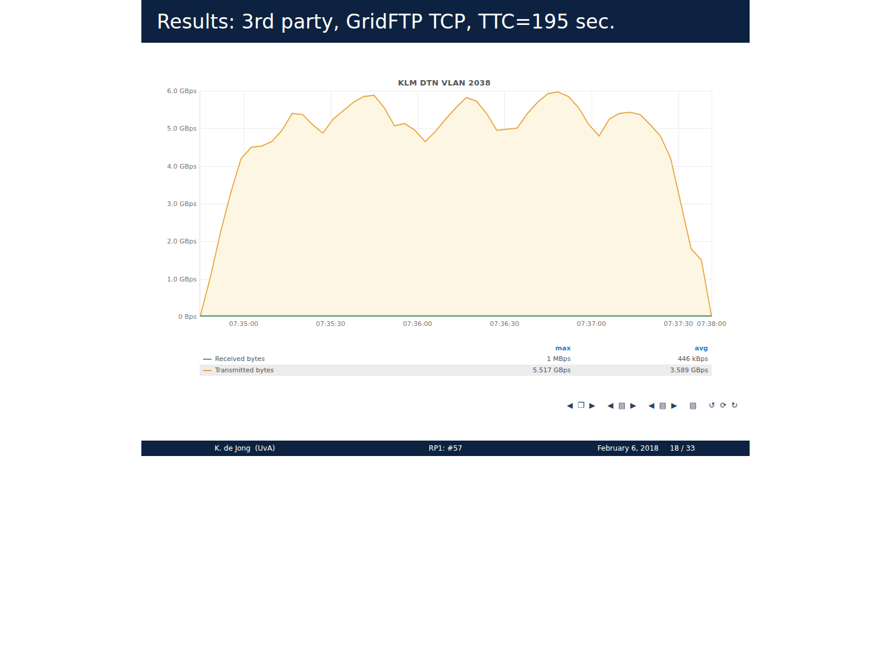Results: 3rd party, GridFTP TCP, TTC=195 sec.
KLM DTN VLAN 2038
6.0 GBps
5.0 GBps
4.0 GBps
3.0 GBps
2.0 GBps
1.0 GBps
0 Bps
07:35:00
07:35:30
07:36:00
07:36:30
07:37:00
07:37:30
07:38:00
| | max | avg |
| --- | --- | --- |
| Received bytes | 1 MBps | 446 kBps |
| Transmitted bytes | 5.517 GBps | 3.589 GBps |
◀ ❐ ▶ ◀ ▤ ▶ ◀ ▤ ▶ ▤ ↺ ⟳ ↻
K. de Jong (UvA)
RP1: #57
February 6, 2018 18 / 33